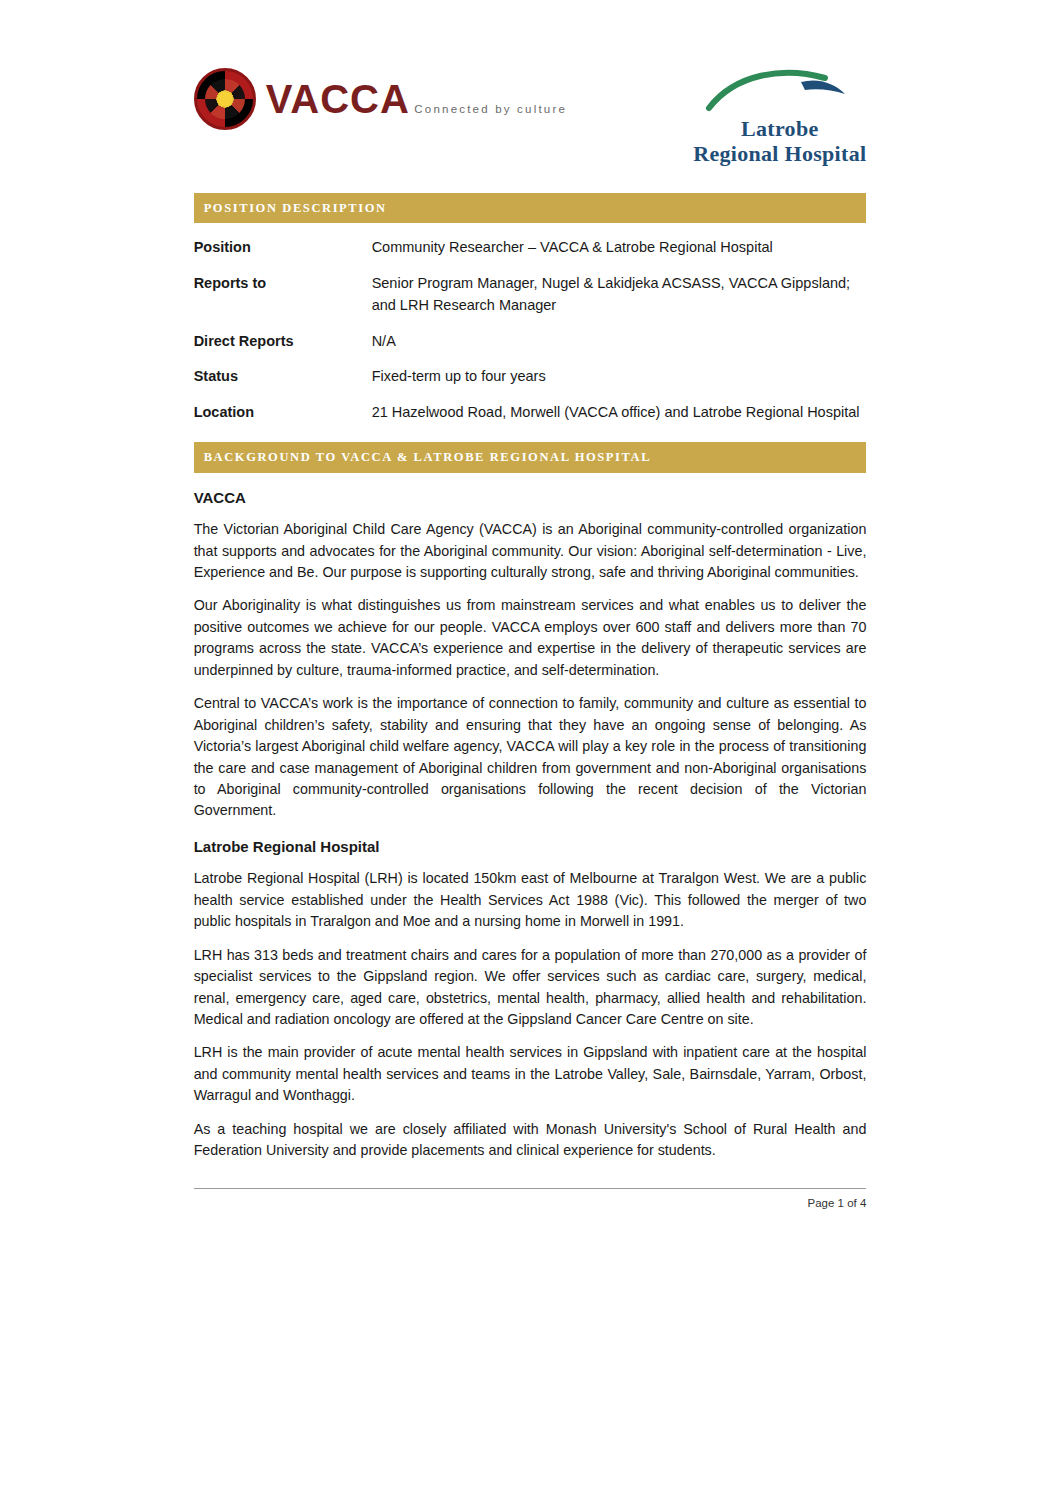VACCA Connected by culture
Latrobe Regional Hospital
Position Description
Position
Community Researcher – VACCA & Latrobe Regional Hospital
Reports to
Senior Program Manager, Nugel & Lakidjeka ACSASS, VACCA Gippsland; and LRH Research Manager
Direct Reports
N/A
Status
Fixed-term up to four years
Location
21 Hazelwood Road, Morwell (VACCA office) and Latrobe Regional Hospital
Background to VACCA & Latrobe Regional Hospital
VACCA
The Victorian Aboriginal Child Care Agency (VACCA) is an Aboriginal community-controlled organization that supports and advocates for the Aboriginal community. Our vision: Aboriginal self-determination - Live, Experience and Be. Our purpose is supporting culturally strong, safe and thriving Aboriginal communities.
Our Aboriginality is what distinguishes us from mainstream services and what enables us to deliver the positive outcomes we achieve for our people. VACCA employs over 600 staff and delivers more than 70 programs across the state. VACCA’s experience and expertise in the delivery of therapeutic services are underpinned by culture, trauma-informed practice, and self-determination.
Central to VACCA’s work is the importance of connection to family, community and culture as essential to Aboriginal children’s safety, stability and ensuring that they have an ongoing sense of belonging. As Victoria’s largest Aboriginal child welfare agency, VACCA will play a key role in the process of transitioning the care and case management of Aboriginal children from government and non-Aboriginal organisations to Aboriginal community-controlled organisations following the recent decision of the Victorian Government.
Latrobe Regional Hospital
Latrobe Regional Hospital (LRH) is located 150km east of Melbourne at Traralgon West. We are a public health service established under the Health Services Act 1988 (Vic). This followed the merger of two public hospitals in Traralgon and Moe and a nursing home in Morwell in 1991.
LRH has 313 beds and treatment chairs and cares for a population of more than 270,000 as a provider of specialist services to the Gippsland region. We offer services such as cardiac care, surgery, medical, renal, emergency care, aged care, obstetrics, mental health, pharmacy, allied health and rehabilitation. Medical and radiation oncology are offered at the Gippsland Cancer Care Centre on site.
LRH is the main provider of acute mental health services in Gippsland with inpatient care at the hospital and community mental health services and teams in the Latrobe Valley, Sale, Bairnsdale, Yarram, Orbost, Warragul and Wonthaggi.
As a teaching hospital we are closely affiliated with Monash University's School of Rural Health and Federation University and provide placements and clinical experience for students.
Page 1 of 4